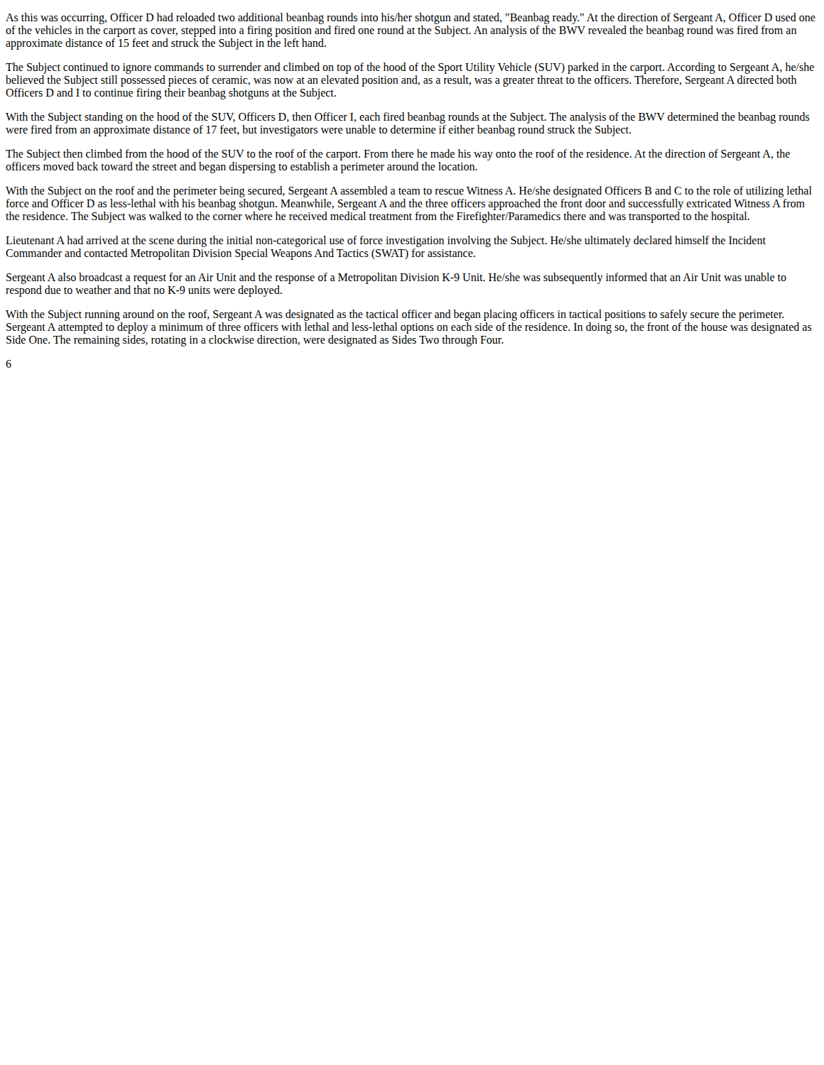As this was occurring, Officer D had reloaded two additional beanbag rounds into his/her shotgun and stated, "Beanbag ready." At the direction of Sergeant A, Officer D used one of the vehicles in the carport as cover, stepped into a firing position and fired one round at the Subject. An analysis of the BWV revealed the beanbag round was fired from an approximate distance of 15 feet and struck the Subject in the left hand.
The Subject continued to ignore commands to surrender and climbed on top of the hood of the Sport Utility Vehicle (SUV) parked in the carport. According to Sergeant A, he/she believed the Subject still possessed pieces of ceramic, was now at an elevated position and, as a result, was a greater threat to the officers. Therefore, Sergeant A directed both Officers D and I to continue firing their beanbag shotguns at the Subject.
With the Subject standing on the hood of the SUV, Officers D, then Officer I, each fired beanbag rounds at the Subject. The analysis of the BWV determined the beanbag rounds were fired from an approximate distance of 17 feet, but investigators were unable to determine if either beanbag round struck the Subject.
The Subject then climbed from the hood of the SUV to the roof of the carport. From there he made his way onto the roof of the residence. At the direction of Sergeant A, the officers moved back toward the street and began dispersing to establish a perimeter around the location.
With the Subject on the roof and the perimeter being secured, Sergeant A assembled a team to rescue Witness A. He/she designated Officers B and C to the role of utilizing lethal force and Officer D as less-lethal with his beanbag shotgun. Meanwhile, Sergeant A and the three officers approached the front door and successfully extricated Witness A from the residence. The Subject was walked to the corner where he received medical treatment from the Firefighter/Paramedics there and was transported to the hospital.
Lieutenant A had arrived at the scene during the initial non-categorical use of force investigation involving the Subject. He/she ultimately declared himself the Incident Commander and contacted Metropolitan Division Special Weapons And Tactics (SWAT) for assistance.
Sergeant A also broadcast a request for an Air Unit and the response of a Metropolitan Division K-9 Unit. He/she was subsequently informed that an Air Unit was unable to respond due to weather and that no K-9 units were deployed.
With the Subject running around on the roof, Sergeant A was designated as the tactical officer and began placing officers in tactical positions to safely secure the perimeter. Sergeant A attempted to deploy a minimum of three officers with lethal and less-lethal options on each side of the residence. In doing so, the front of the house was designated as Side One. The remaining sides, rotating in a clockwise direction, were designated as Sides Two through Four.
6